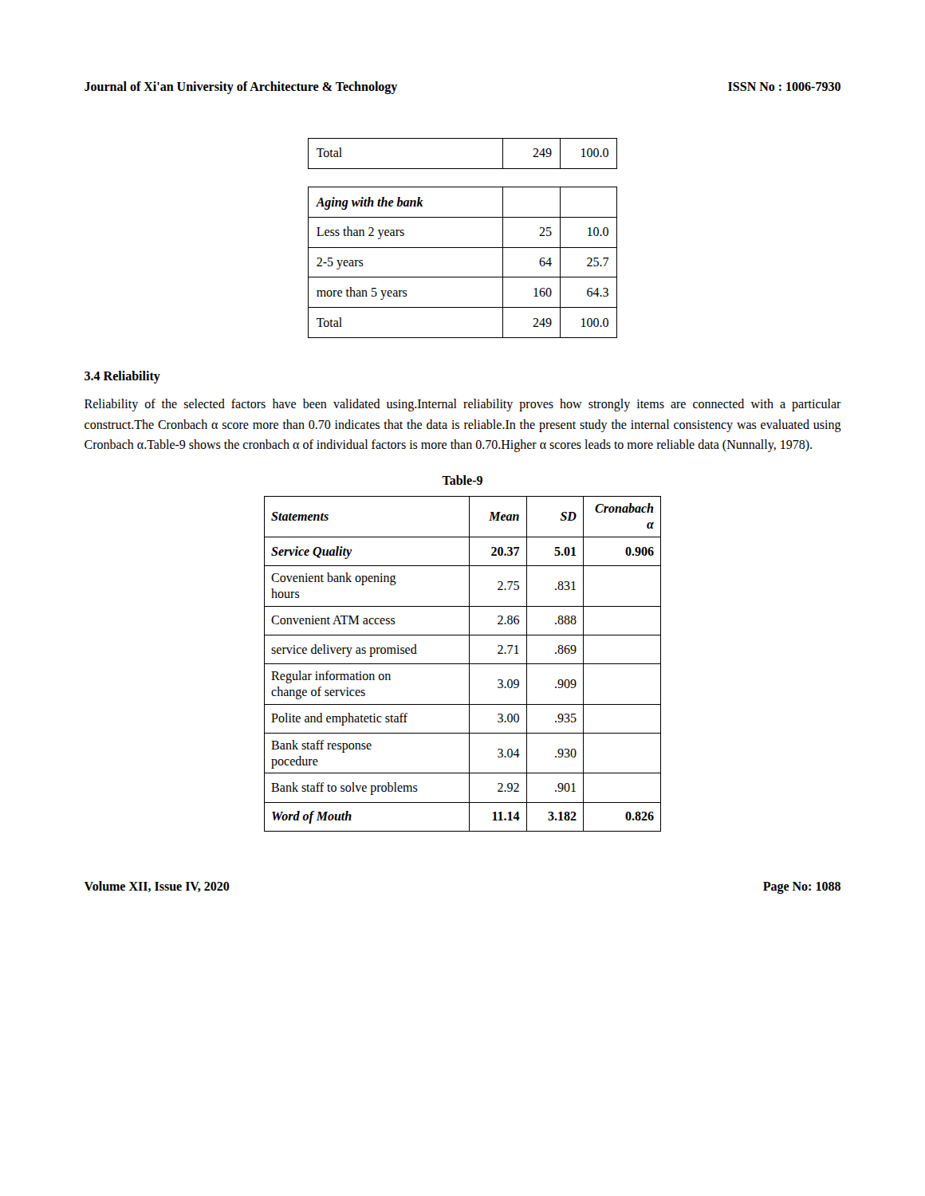Journal of Xi'an University of Architecture & Technology ISSN No : 1006-7930
| Total | 249 | 100.0 |
| Aging with the bank | | |
| Less than 2 years | 25 | 10.0 |
| 2-5 years | 64 | 25.7 |
| more than 5 years | 160 | 64.3 |
| Total | 249 | 100.0 |
3.4 Reliability
Reliability of the selected factors have been validated using.Internal reliability proves how strongly items are connected with a particular construct.The Cronbach α score more than 0.70 indicates that the data is reliable.In the present study the internal consistency was evaluated using Cronbach α.Table-9 shows the cronbach α of individual factors is more than 0.70.Higher α scores leads to more reliable data (Nunnally, 1978).
Table-9
| Statements | Mean | SD | Cronabach α |
| Service Quality | 20.37 | 5.01 | 0.906 |
| Covenient bank opening hours | 2.75 | .831 | |
| Convenient ATM access | 2.86 | .888 | |
| service delivery as promised | 2.71 | .869 | |
| Regular information on change of services | 3.09 | .909 | |
| Polite and emphatetic staff | 3.00 | .935 | |
| Bank staff response pocedure | 3.04 | .930 | |
| Bank staff to solve problems | 2.92 | .901 | |
| Word of Mouth | 11.14 | 3.182 | 0.826 |
Volume XII, Issue IV, 2020 Page No: 1088